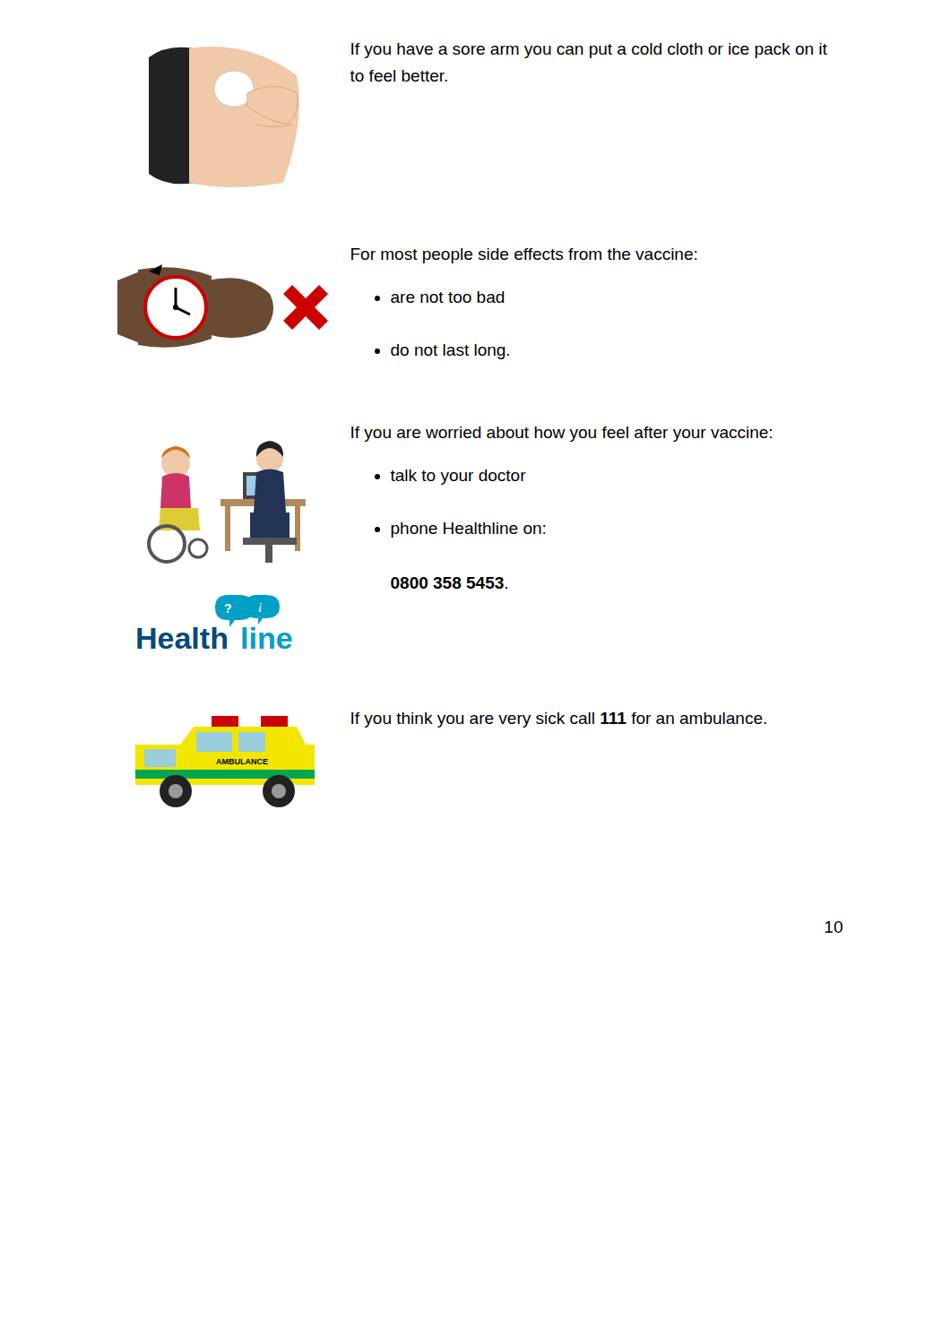If you have a sore arm you can put a cold cloth or ice pack on it to feel better.
For most people side effects from the vaccine:
are not too bad
do not last long.
If you are worried about how you feel after your vaccine:
talk to your doctor
phone Healthline on:
0800 358 5453.
If you think you are very sick call 111 for an ambulance.
10